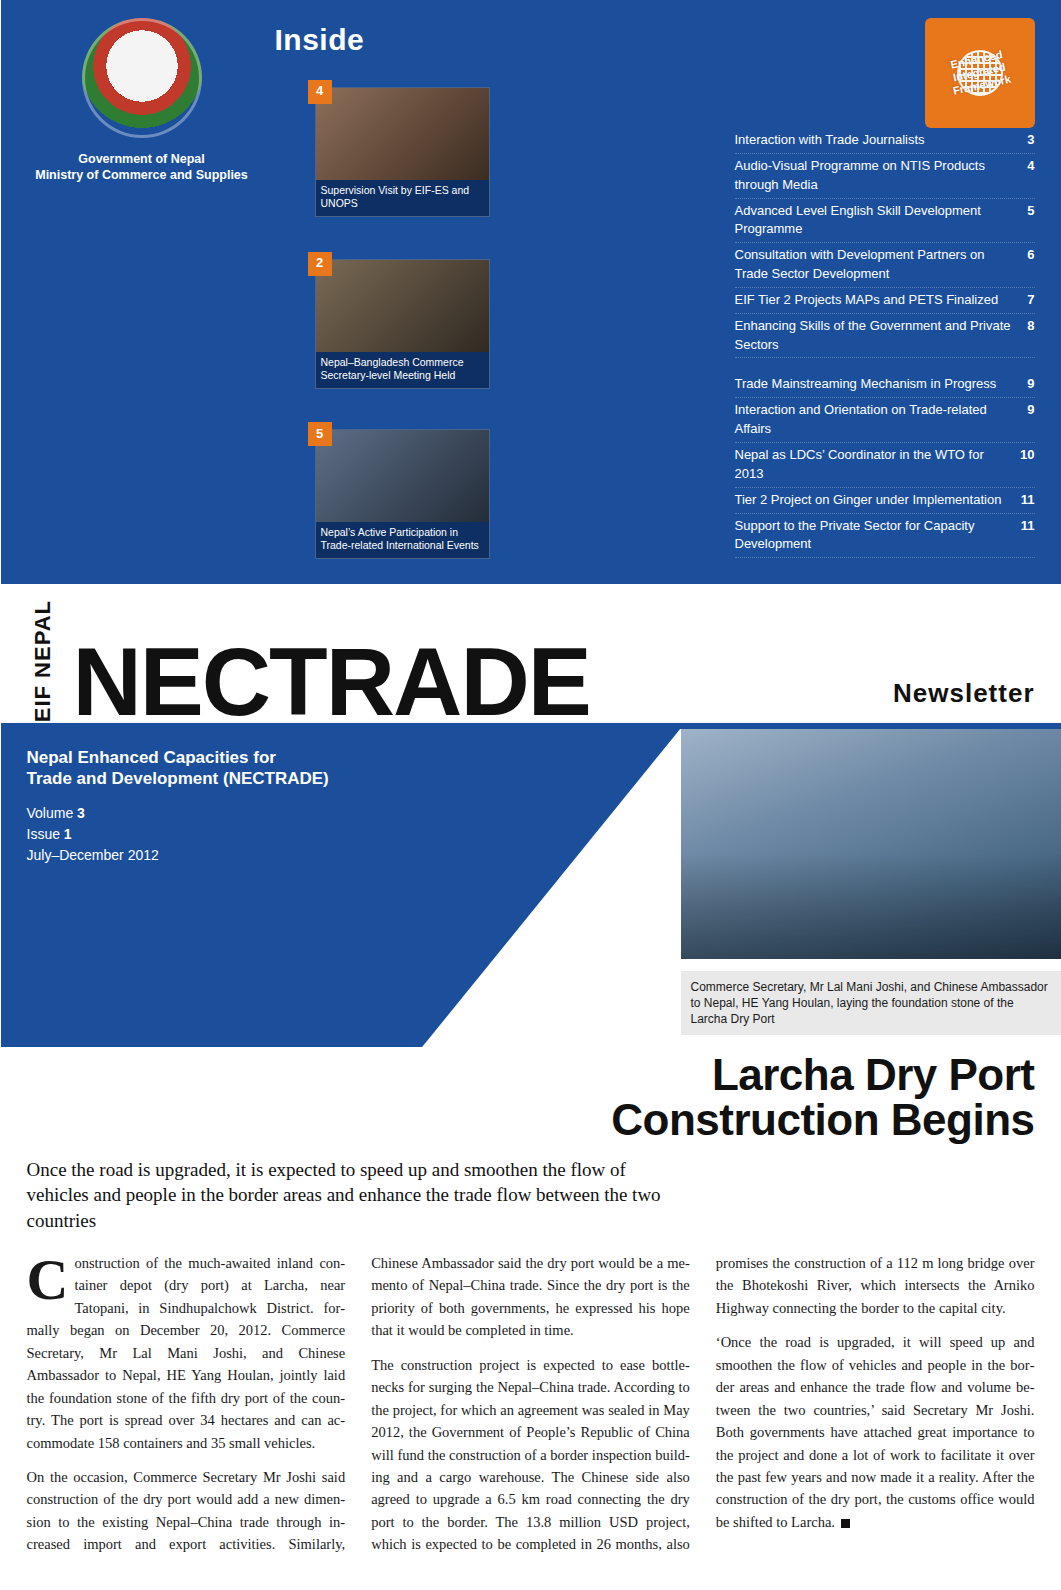Government of Nepal
Ministry of Commerce and Supplies
Inside
4
Supervision Visit by EIF-ES and UNOPS
2
Nepal–Bangladesh Commerce Secretary-level Meeting Held
5
Nepal’s Active Participation in Trade-related International Events
Enhanced
Integrated
Framework
Interaction with Trade Journalists 3
Audio-Visual Programme on NTIS Products through Media 4
Advanced Level English Skill Development Programme 5
Consultation with Development Partners on Trade Sector Development 6
EIF Tier 2 Projects MAPs and PETS Finalized 7
Enhancing Skills of the Government and Private Sectors 8
Trade Mainstreaming Mechanism in Progress 9
Interaction and Orientation on Trade-related Affairs 9
Nepal as LDCs’ Coordinator in the WTO for 201310
Tier 2 Project on Ginger under Implementation 11
Support to the Private Sector for Capacity Development 11
EIF NEPAL
NECTRADE
Newsletter
Nepal Enhanced Capacities for
Trade and Development (NECTRADE)
Volume 3
Issue 1
July–December 2012
Commerce Secretary, Mr Lal Mani Joshi, and Chinese Ambassador to Nepal, HE Yang Houlan, laying the foundation stone of the Larcha Dry Port
Larcha Dry Port
Construction Begins
Once the road is upgraded, it is expected to speed up and smoothen the flow of vehicles and people in the border areas and enhance the trade flow between the two countries
Construction of the much-awaited inland container depot (dry port) at Larcha, near Tatopani, in Sindhupalchowk District. formally began on December 20, 2012. Commerce Secretary, Mr Lal Mani Joshi, and Chinese Ambassador to Nepal, HE Yang Houlan, jointly laid the foundation stone of the fifth dry port of the country. The port is spread over 34 hectares and can accommodate 158 containers and 35 small vehicles.
On the occasion, Commerce Secretary Mr Joshi said construction of the dry port would add a new dimension to the existing Nepal–China trade through increased import and export activities. Similarly, Chinese Ambassador said the dry port would be a memento of Nepal–China trade. Since the dry port is the priority of both governments, he expressed his hope that it would be completed in time.
The construction project is expected to ease bottlenecks for surging the Nepal–China trade. According to the project, for which an agreement was sealed in May 2012, the Government of People’s Republic of China will fund the construction of a border inspection building and a cargo warehouse. The Chinese side also agreed to upgrade a 6.5 km road connecting the dry port to the border. The 13.8 million USD project, which is expected to be completed in 26 months, also promises the construction of a 112 m long bridge over the Bhotekoshi River, which intersects the Arniko Highway connecting the border to the capital city.
‘Once the road is upgraded, it will speed up and smoothen the flow of vehicles and people in the border areas and enhance the trade flow and volume between the two countries,’ said Secretary Mr Joshi. Both governments have attached great importance to the project and done a lot of work to facilitate it over the past few years and now made it a reality. After the construction of the dry port, the customs office would be shifted to Larcha.